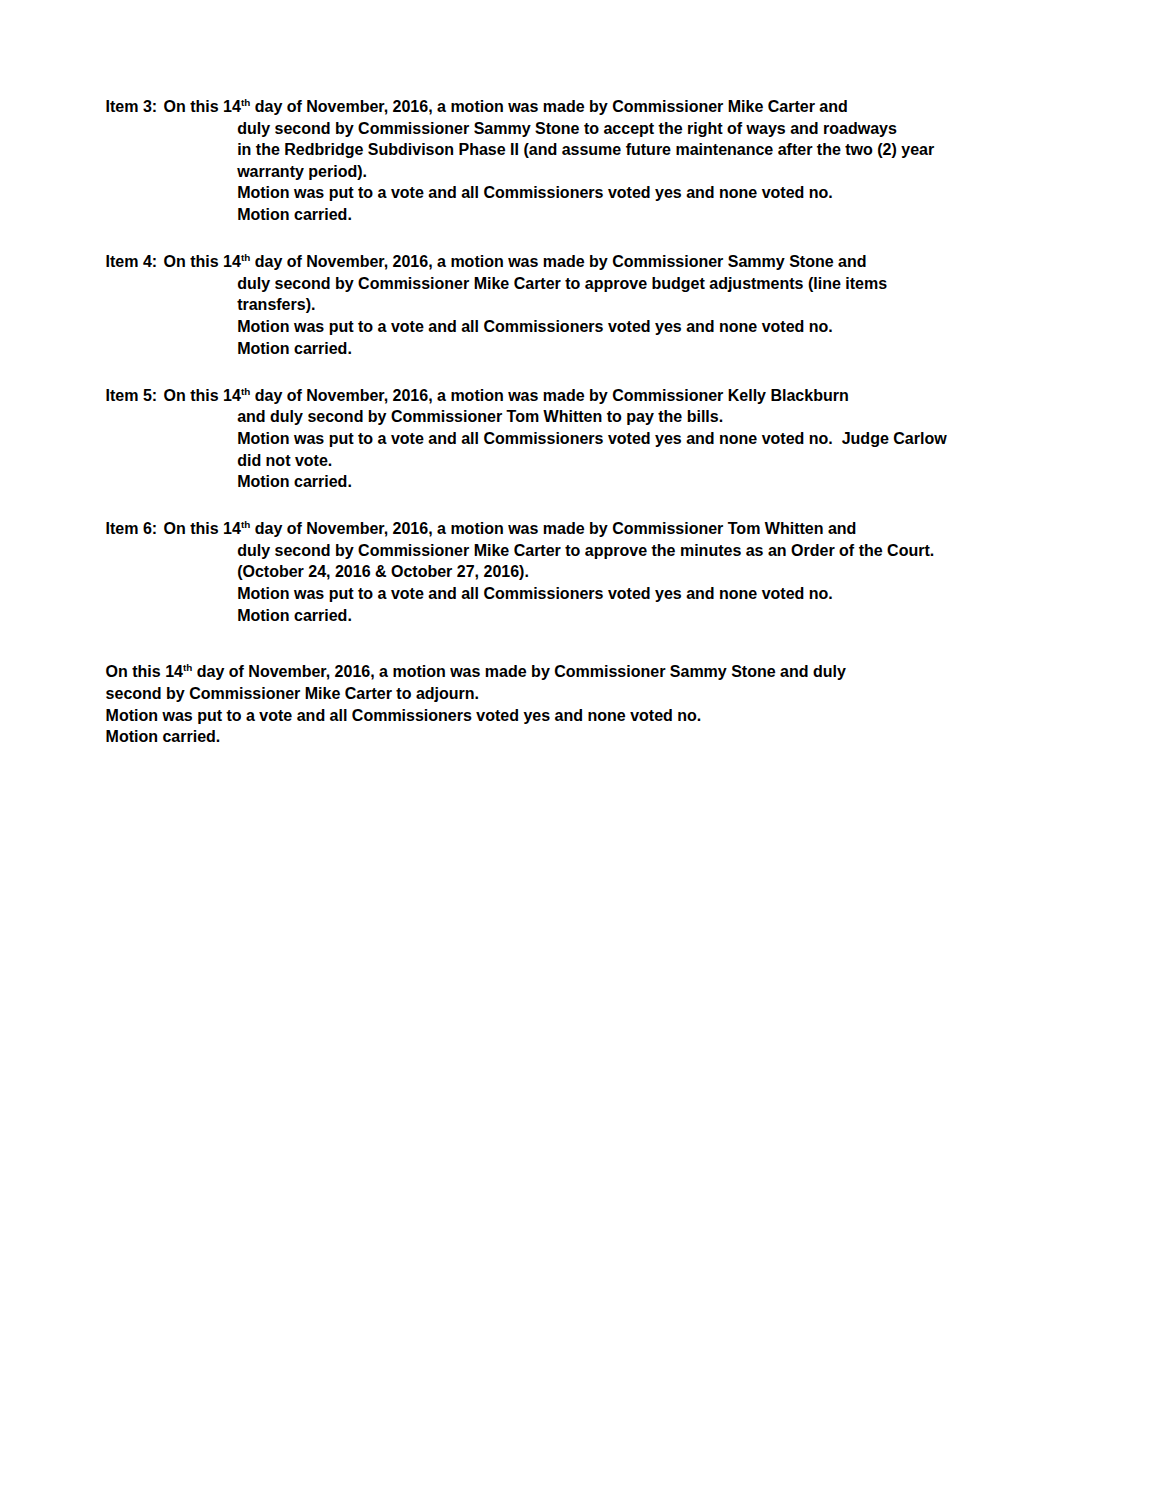Item 3:
On this 14th day of November, 2016, a motion was made by Commissioner Mike Carter and
duly second by Commissioner Sammy Stone to accept the right of ways and roadways
in the Redbridge Subdivison Phase II (and assume future maintenance after the two (2) year
warranty period).
Motion was put to a vote and all Commissioners voted yes and none voted no.
Motion carried.
Item 4:
On this 14th day of November, 2016, a motion was made by Commissioner Sammy Stone and
duly second by Commissioner Mike Carter to approve budget adjustments (line items
transfers).
Motion was put to a vote and all Commissioners voted yes and none voted no.
Motion carried.
Item 5:
On this 14th day of November, 2016, a motion was made by Commissioner Kelly Blackburn
and duly second by Commissioner Tom Whitten to pay the bills.
Motion was put to a vote and all Commissioners voted yes and none voted no. Judge Carlow
did not vote.
Motion carried.
Item 6:
On this 14th day of November, 2016, a motion was made by Commissioner Tom Whitten and
duly second by Commissioner Mike Carter to approve the minutes as an Order of the Court.
(October 24, 2016 & October 27, 2016).
Motion was put to a vote and all Commissioners voted yes and none voted no.
Motion carried.
On this 14th day of November, 2016, a motion was made by Commissioner Sammy Stone and duly
second by Commissioner Mike Carter to adjourn.
Motion was put to a vote and all Commissioners voted yes and none voted no.
Motion carried.